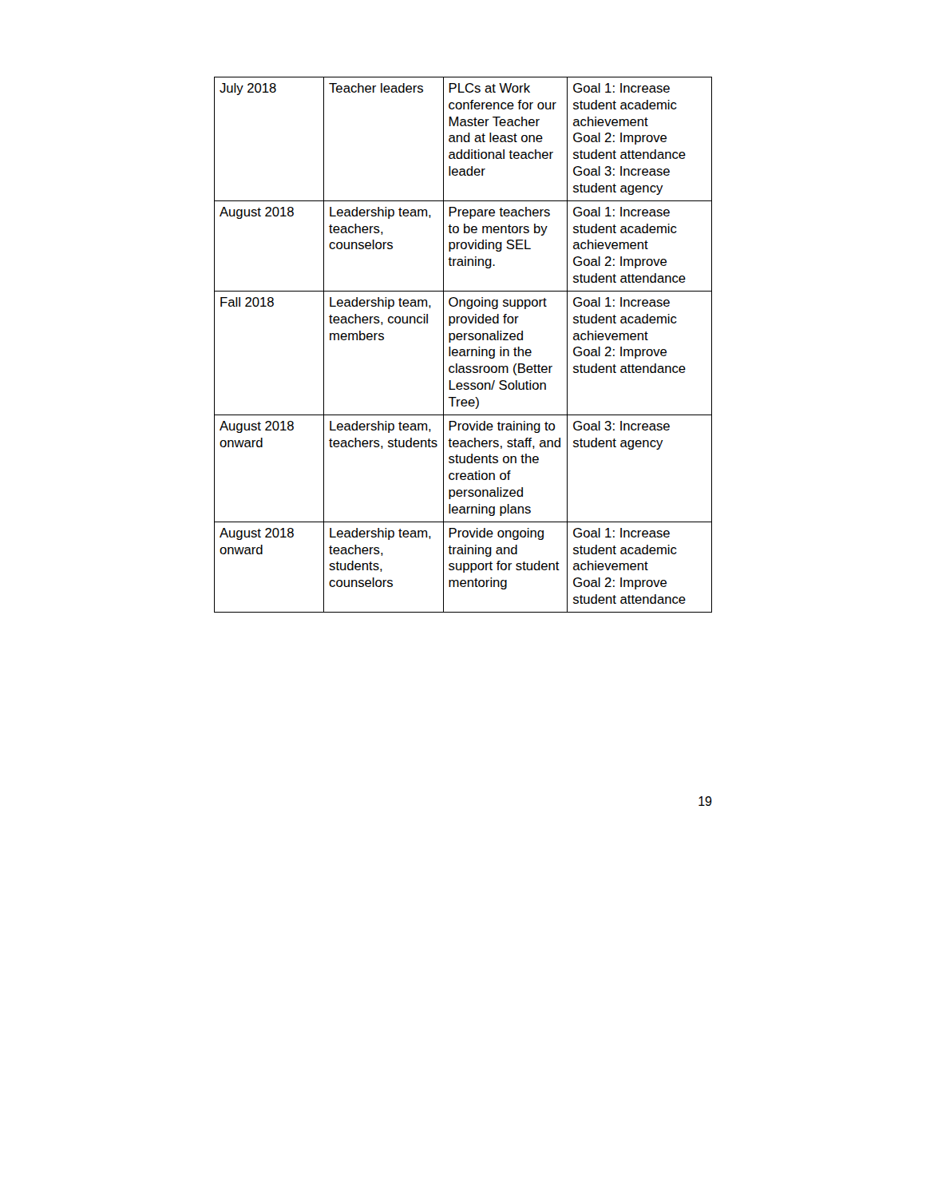| July 2018 | Teacher leaders | PLCs at Work conference for our Master Teacher and at least one additional teacher leader | Goal 1: Increase student academic achievement Goal 2: Improve student attendance Goal 3: Increase student agency |
| August 2018 | Leadership team, teachers, counselors | Prepare teachers to be mentors by providing SEL training. | Goal 1: Increase student academic achievement Goal 2: Improve student attendance |
| Fall 2018 | Leadership team, teachers, council members | Ongoing support provided for personalized learning in the classroom (Better Lesson/ Solution Tree) | Goal 1: Increase student academic achievement Goal 2: Improve student attendance |
| August 2018 onward | Leadership team, teachers, students | Provide training to teachers, staff, and students on the creation of personalized learning plans | Goal 3: Increase student agency |
| August 2018 onward | Leadership team, teachers, students, counselors | Provide ongoing training and support for student mentoring | Goal 1: Increase student academic achievement Goal 2: Improve student attendance |
19